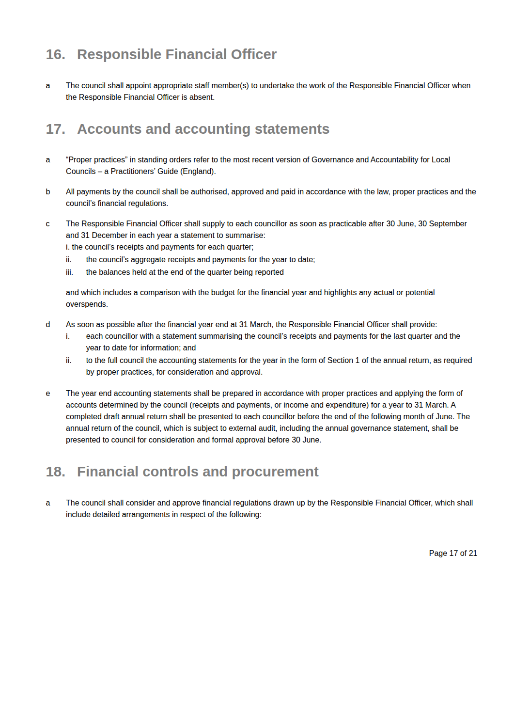16. Responsible Financial Officer
a
The council shall appoint appropriate staff member(s) to undertake the work of the Responsible Financial Officer when the Responsible Financial Officer is absent.
17. Accounts and accounting statements
a
“Proper practices” in standing orders refer to the most recent version of Governance and Accountability for Local Councils – a Practitioners’ Guide (England).
b
All payments by the council shall be authorised, approved and paid in accordance with the law, proper practices and the council’s financial regulations.
c
The Responsible Financial Officer shall supply to each councillor as soon as practicable after 30 June, 30 September and 31 December in each year a statement to summarise:
i. the council’s receipts and payments for each quarter;
ii. the council’s aggregate receipts and payments for the year to date;
iii. the balances held at the end of the quarter being reported
and which includes a comparison with the budget for the financial year and highlights any actual or potential overspends.
d
As soon as possible after the financial year end at 31 March, the Responsible Financial Officer shall provide:
i. each councillor with a statement summarising the council’s receipts and payments for the last quarter and the year to date for information; and
ii. to the full council the accounting statements for the year in the form of Section 1 of the annual return, as required by proper practices, for consideration and approval.
e
The year end accounting statements shall be prepared in accordance with proper practices and applying the form of accounts determined by the council (receipts and payments, or income and expenditure) for a year to 31 March. A completed draft annual return shall be presented to each councillor before the end of the following month of June. The annual return of the council, which is subject to external audit, including the annual governance statement, shall be presented to council for consideration and formal approval before 30 June.
18. Financial controls and procurement
a
The council shall consider and approve financial regulations drawn up by the Responsible Financial Officer, which shall include detailed arrangements in respect of the following:
Page 17 of 21